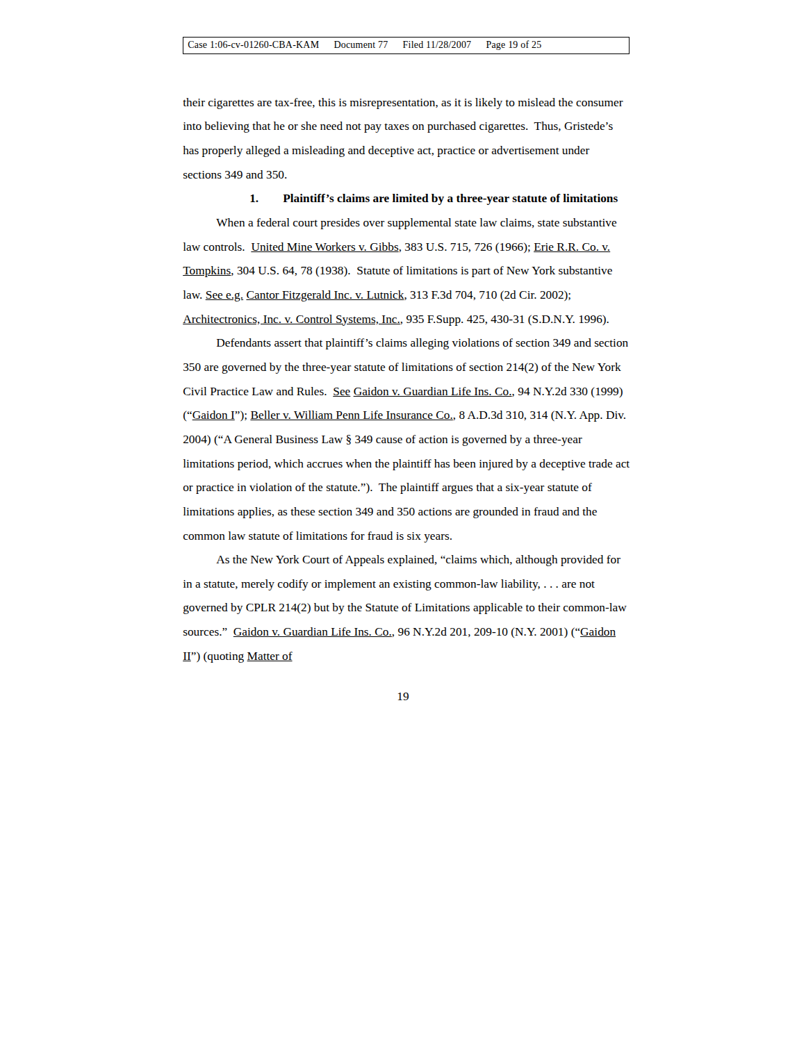Case 1:06-cv-01260-CBA-KAM Document 77 Filed 11/28/2007 Page 19 of 25
their cigarettes are tax-free, this is misrepresentation, as it is likely to mislead the consumer into believing that he or she need not pay taxes on purchased cigarettes. Thus, Gristede’s has properly alleged a misleading and deceptive act, practice or advertisement under sections 349 and 350.
1. Plaintiff’s claims are limited by a three-year statute of limitations
When a federal court presides over supplemental state law claims, state substantive law controls. United Mine Workers v. Gibbs, 383 U.S. 715, 726 (1966); Erie R.R. Co. v. Tompkins, 304 U.S. 64, 78 (1938). Statute of limitations is part of New York substantive law. See e.g. Cantor Fitzgerald Inc. v. Lutnick, 313 F.3d 704, 710 (2d Cir. 2002); Architectronics, Inc. v. Control Systems, Inc., 935 F.Supp. 425, 430-31 (S.D.N.Y. 1996).
Defendants assert that plaintiff’s claims alleging violations of section 349 and section 350 are governed by the three-year statute of limitations of section 214(2) of the New York Civil Practice Law and Rules. See Gaidon v. Guardian Life Ins. Co., 94 N.Y.2d 330 (1999) (“Gaidon I”); Beller v. William Penn Life Insurance Co., 8 A.D.3d 310, 314 (N.Y. App. Div. 2004) (“A General Business Law § 349 cause of action is governed by a three-year limitations period, which accrues when the plaintiff has been injured by a deceptive trade act or practice in violation of the statute.”). The plaintiff argues that a six-year statute of limitations applies, as these section 349 and 350 actions are grounded in fraud and the common law statute of limitations for fraud is six years.
As the New York Court of Appeals explained, “claims which, although provided for in a statute, merely codify or implement an existing common-law liability, . . . are not governed by CPLR 214(2) but by the Statute of Limitations applicable to their common-law sources.” Gaidon v. Guardian Life Ins. Co., 96 N.Y.2d 201, 209-10 (N.Y. 2001) (“Gaidon II”) (quoting Matter of
19